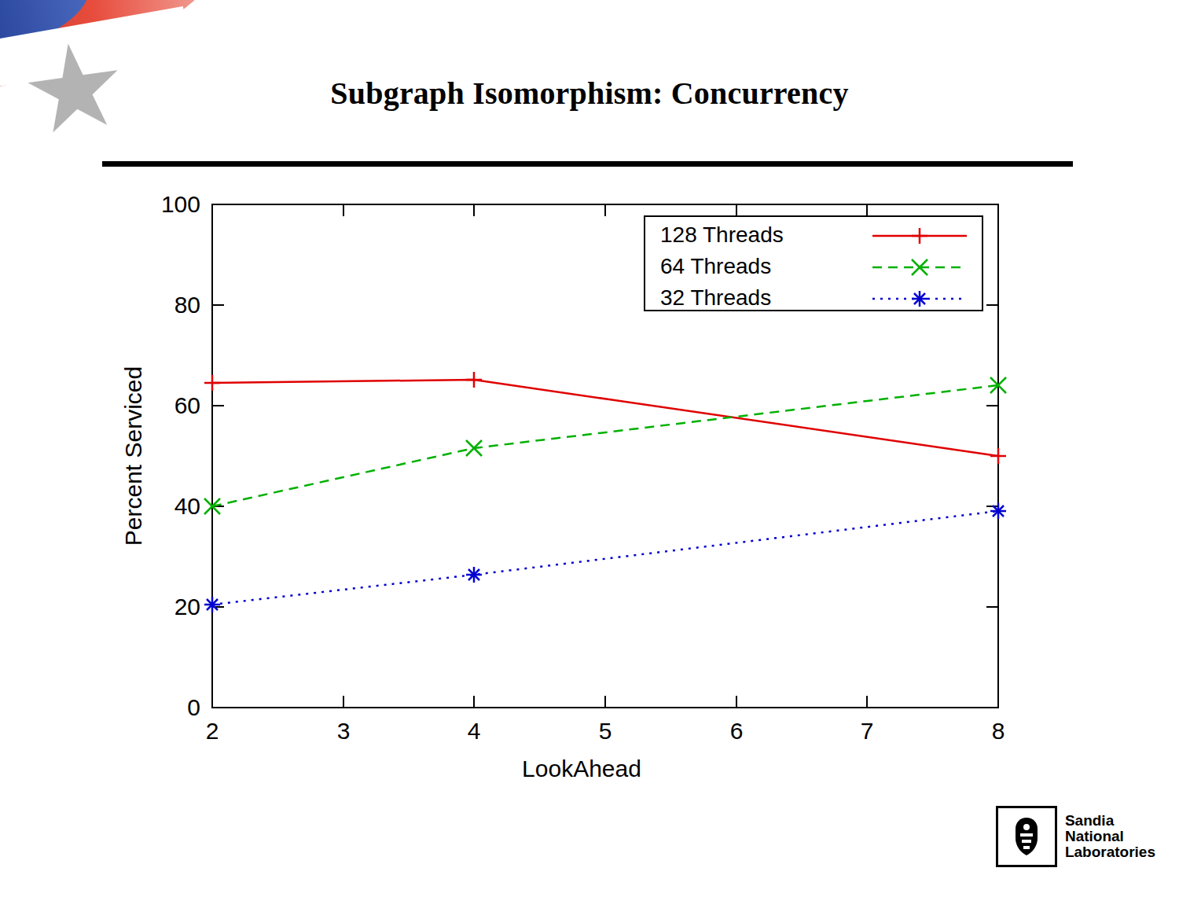Subgraph Isomorphism: Concurrency
100 80 60 40 20 0 2 3 4 5 6 7 8 LookAhead Percent Serviced 128 Threads 64 Threads 32 Threads
Sandia
National
Laboratories